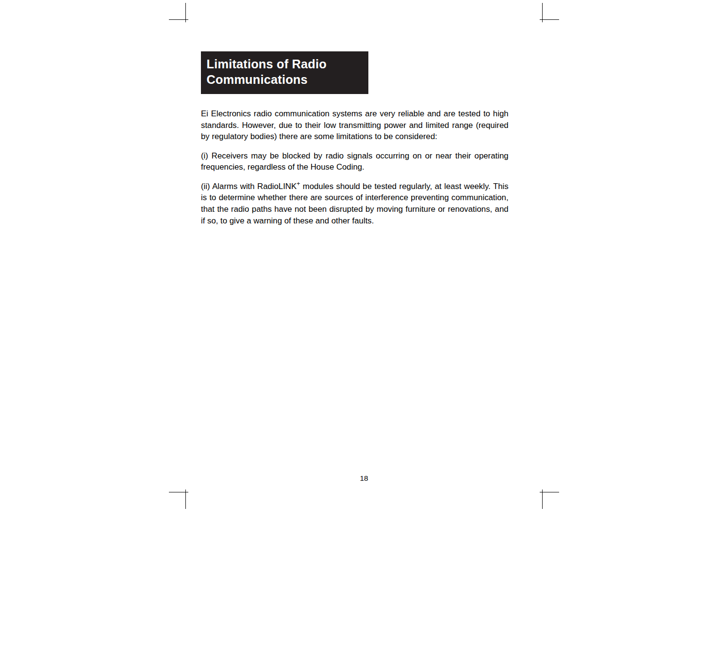Limitations of Radio Communications
Ei Electronics radio communication systems are very reliable and are tested to high standards. However, due to their low transmitting power and limited range (required by regulatory bodies) there are some limitations to be considered:
(i) Receivers may be blocked by radio signals occurring on or near their operating frequencies, regardless of the House Coding.
(ii) Alarms with RadioLINK+ modules should be tested regularly, at least weekly. This is to determine whether there are sources of interference preventing communication, that the radio paths have not been disrupted by moving furniture or renovations, and if so, to give a warning of these and other faults.
18